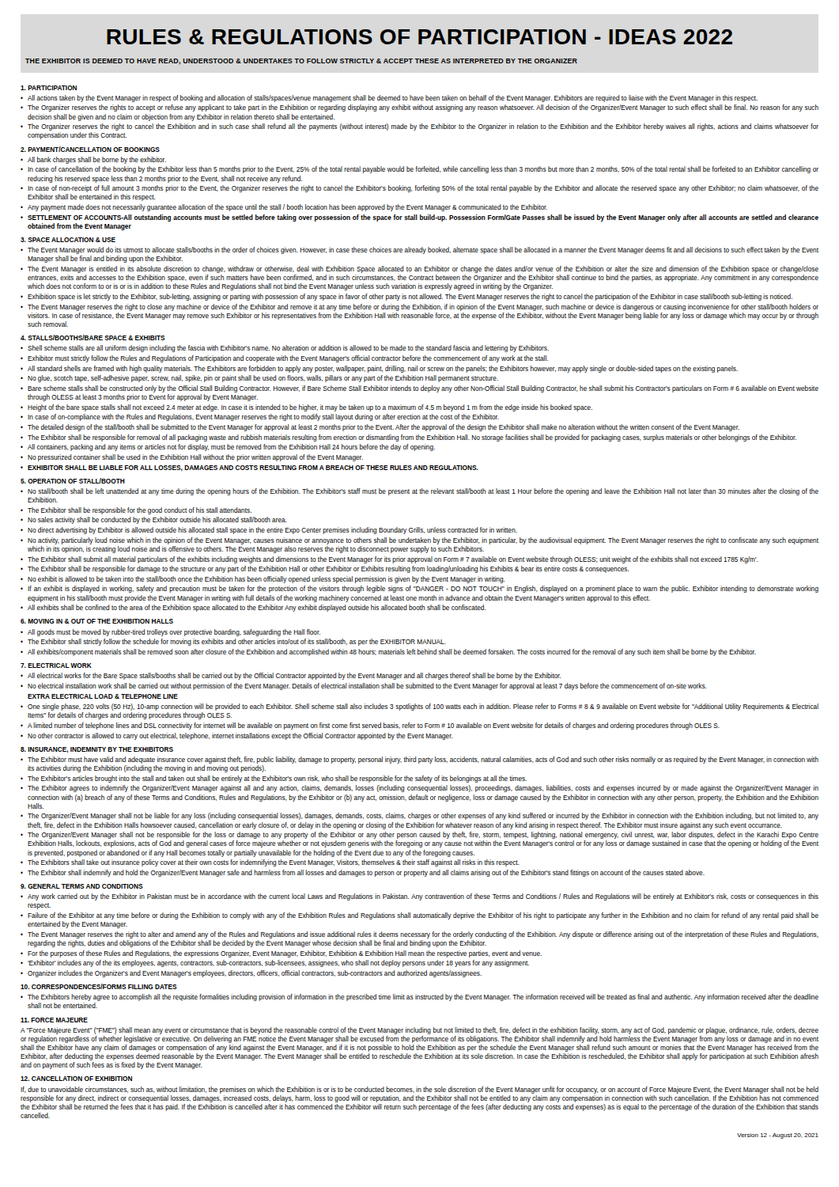RULES & REGULATIONS OF PARTICIPATION - IDEAS 2022
THE EXHIBITOR IS DEEMED TO HAVE READ, UNDERSTOOD & UNDERTAKES TO FOLLOW STRICTLY & ACCEPT THESE AS INTERPRETED BY THE ORGANIZER
1. PARTICIPATION
All actions taken by the Event Manager in respect of booking and allocation of stalls/spaces/venue management shall be deemed to have been taken on behalf of the Event Manager. Exhibitors are required to liaise with the Event Manager in this respect.
The Organizer reserves the rights to accept or refuse any applicant to take part in the Exhibition or regarding displaying any exhibit without assigning any reason whatsoever. All decision of the Organizer/Event Manager to such effect shall be final. No reason for any such decision shall be given and no claim or objection from any Exhibitor in relation thereto shall be entertained.
The Organizer reserves the right to cancel the Exhibition and in such case shall refund all the payments (without interest) made by the Exhibitor to the Organizer in relation to the Exhibition and the Exhibitor hereby waives all rights, actions and claims whatsoever for compensation under this Contract.
2. PAYMENT/CANCELLATION OF BOOKINGS
All bank charges shall be borne by the exhibitor.
In case of cancellation of the booking by the Exhibitor less than 5 months prior to the Event, 25% of the total rental payable would be forfeited, while cancelling less than 3 months but more than 2 months, 50% of the total rental shall be forfeited to an Exhibitor cancelling or reducing his reserved space less than 2 months prior to the Event, shall not receive any refund.
In case of non-receipt of full amount 3 months prior to the Event, the Organizer reserves the right to cancel the Exhibitor's booking, forfeiting 50% of the total rental payable by the Exhibitor and allocate the reserved space any other Exhibitor; no claim whatsoever, of the Exhibitor shall be entertained in this respect.
Any payment made does not necessarily guarantee allocation of the space until the stall / booth location has been approved by the Event Manager & communicated to the Exhibitor.
SETTLEMENT OF ACCOUNTS-All outstanding accounts must be settled before taking over possession of the space for stall build-up. Possession Form/Gate Passes shall be issued by the Event Manager only after all accounts are settled and clearance obtained from the Event Manager
3. SPACE ALLOCATION & USE
The Event Manager would do its utmost to allocate stalls/booths in the order of choices given. However, in case these choices are already booked, alternate space shall be allocated in a manner the Event Manager deems fit and all decisions to such effect taken by the Event Manager shall be final and binding upon the Exhibitor.
The Event Manager is entitled in its absolute discretion to change, withdraw or otherwise, deal with Exhibition Space allocated to an Exhibitor or change the dates and/or venue of the Exhibition or alter the size and dimension of the Exhibition space or change/close entrances, exits and accesses to the Exhibition space, even if such matters have been confirmed, and in such circumstances, the Contract between the Organizer and the Exhibitor shall continue to bind the parties, as appropriate. Any commitment in any correspondence which does not conform to or is or is in addition to these Rules and Regulations shall not bind the Event Manager unless such variation is expressly agreed in writing by the Organizer.
Exhibition space is let strictly to the Exhibitor, sub-letting, assigning or parting with possession of any space in favor of other party is not allowed. The Event Manager reserves the right to cancel the participation of the Exhibitor in case stall/booth sub-letting is noticed.
The Event Manager reserves the right to close any machine or device of the Exhibitor and remove it at any time before or during the Exhibition, if in opinion of the Event Manager, such machine or device is dangerous or causing inconvenience for other stall/booth holders or visitors. In case of resistance, the Event Manager may remove such Exhibitor or his representatives from the Exhibition Hall with reasonable force, at the expense of the Exhibitor, without the Event Manager being liable for any loss or damage which may occur by or through such removal.
4. STALLS/BOOTHS/BARE SPACE & EXHIBITS
Shell scheme stalls are all uniform design including the fascia with Exhibitor's name. No alteration or addition is allowed to be made to the standard fascia and lettering by Exhibitors.
Exhibitor must strictly follow the Rules and Regulations of Participation and cooperate with the Event Manager's official contractor before the commencement of any work at the stall.
All standard shells are framed with high quality materials. The Exhibitors are forbidden to apply any poster, wallpaper, paint, drilling, nail or screw on the panels; the Exhibitors however, may apply single or double-sided tapes on the existing panels.
No glue, scotch tape, self-adhesive paper, screw, nail, spike, pin or paint shall be used on floors, walls, pillars or any part of the Exhibition Hall permanent structure.
Bare scheme stalls shall be constructed only by the Official Stall Building Contractor. However, if Bare Scheme Stall Exhibitor intends to deploy any other Non-Official Stall Building Contractor, he shall submit his Contractor's particulars on Form # 6 available on Event website through OLESS at least 3 months prior to Event for approval by Event Manager.
Height of the bare space stalls shall not exceed 2.4 meter at edge. In case it is intended to be higher, it may be taken up to a maximum of 4.5 m beyond 1 m from the edge inside his booked space.
In case of on-compliance with the Rules and Regulations, Event Manager reserves the right to modify stall layout during or after erection at the cost of the Exhibitor.
The detailed design of the stall/booth shall be submitted to the Event Manager for approval at least 2 months prior to the Event. After the approval of the design the Exhibitor shall make no alteration without the written consent of the Event Manager.
The Exhibitor shall be responsible for removal of all packaging waste and rubbish materials resulting from erection or dismantling from the Exhibition Hall. No storage facilities shall be provided for packaging cases, surplus materials or other belongings of the Exhibitor.
All containers, packing and any items or articles not for display, must be removed from the Exhibition Hall 24 hours before the day of opening.
No pressurized container shall be used in the Exhibition Hall without the prior written approval of the Event Manager.
EXHIBITOR SHALL BE LIABLE FOR ALL LOSSES, DAMAGES AND COSTS RESULTING FROM A BREACH OF THESE RULES AND REGULATIONS.
5. OPERATION OF STALL/BOOTH
No stall/booth shall be left unattended at any time during the opening hours of the Exhibition. The Exhibitor's staff must be present at the relevant stall/booth at least 1 Hour before the opening and leave the Exhibition Hall not later than 30 minutes after the closing of the Exhibition.
The Exhibitor shall be responsible for the good conduct of his stall attendants.
No sales activity shall be conducted by the Exhibitor outside his allocated stall/booth area.
No direct advertising by Exhibitor is allowed outside his allocated stall space in the entire Expo Center premises including Boundary Grills, unless contracted for in written.
No activity, particularly loud noise which in the opinion of the Event Manager, causes nuisance or annoyance to others shall be undertaken by the Exhibitor, in particular, by the audiovisual equipment. The Event Manager reserves the right to confiscate any such equipment which in its opinion, is creating loud noise and is offensive to others. The Event Manager also reserves the right to disconnect power supply to such Exhibitors.
The Exhibitor shall submit all material particulars of the exhibits including weights and dimensions to the Event Manager for its prior approval on Form # 7 available on Event website through OLESS; unit weight of the exhibits shall not exceed 1785 Kg/m'.
The Exhibitor shall be responsible for damage to the structure or any part of the Exhibition Hall or other Exhibitor or Exhibits resulting from loading/unloading his Exhibits & bear its entire costs & consequences.
No exhibit is allowed to be taken into the stall/booth once the Exhibition has been officially opened unless special permission is given by the Event Manager in writing.
If an exhibit is displayed in working, safety and precaution must be taken for the protection of the visitors through legible signs of "DANGER - DO NOT TOUCH" in English, displayed on a prominent place to warn the public. Exhibitor intending to demonstrate working equipment in his stall/booth must provide the Event Manager in writing with full details of the working machinery concerned at least one month in advance and obtain the Event Manager's written approval to this effect.
All exhibits shall be confined to the area of the Exhibition space allocated to the Exhibitor Any exhibit displayed outside his allocated booth shall be confiscated.
6. MOVING IN & OUT OF THE EXHIBITION HALLS
All goods must be moved by rubber-tired trolleys over protective boarding, safeguarding the Hall floor.
The Exhibitor shall strictly follow the schedule for moving its exhibits and other articles into/out of its stall/booth, as per the EXHIBITOR MANUAL.
All exhibits/component materials shall be removed soon after closure of the Exhibition and accomplished within 48 hours; materials left behind shall be deemed forsaken. The costs incurred for the removal of any such item shall be borne by the Exhibitor.
7. ELECTRICAL WORK
All electrical works for the Bare Space stalls/booths shall be carried out by the Official Contractor appointed by the Event Manager and all charges thereof shall be borne by the Exhibitor.
No electrical installation work shall be carried out without permission of the Event Manager. Details of electrical installation shall be submitted to the Event Manager for approval at least 7 days before the commencement of on-site works.
EXTRA ELECTRICAL LOAD & TELEPHONE LINE
One single phase, 220 volts (50 Hz), 10-amp connection will be provided to each Exhibitor. Shell scheme stall also includes 3 spotlights of 100 watts each in addition. Please refer to Forms # 8 & 9 available on Event website for "Additional Utility Requirements & Electrical Items" for details of charges and ordering procedures through OLES S.
A limited number of telephone lines and DSL connectivity for internet will be available on payment on first come first served basis, refer to Form # 10 available on Event website for details of charges and ordering procedures through OLES S.
No other contractor is allowed to carry out electrical, telephone, internet installations except the Official Contractor appointed by the Event Manager.
8. INSURANCE, INDEMNITY BY THE EXHIBITORS
The Exhibitor must have valid and adequate insurance cover against theft, fire, public liability, damage to property, personal injury, third party loss, accidents, natural calamities, acts of God and such other risks normally or as required by the Event Manager, in connection with its activities during the Exhibition (including the moving in and moving out periods).
The Exhibitor's articles brought into the stall and taken out shall be entirely at the Exhibitor's own risk, who shall be responsible for the safety of its belongings at all the times.
The Exhibitor agrees to indemnify the Organizer/Event Manager against all and any action, claims, demands, losses (including consequential losses), proceedings, damages, liabilities, costs and expenses incurred by or made against the Organizer/Event Manager in connection with (a) breach of any of these Terms and Conditions, Rules and Regulations, by the Exhibitor or (b) any act, omission, default or negligence, loss or damage caused by the Exhibitor in connection with any other person, property, the Exhibition and the Exhibition Halls.
The Organizer/Event Manager shall not be liable for any loss (including consequential losses), damages, demands, costs, claims, charges or other expenses of any kind suffered or incurred by the Exhibitor in connection with the Exhibition including, but not limited to, any theft, fire, defect in the Exhibition Halls howsoever caused, cancellation or early closure of, or delay in the opening or closing of the Exhibition for whatever reason of any kind arising in respect thereof. The Exhibitor must insure against any such event occurrance.
The Organizer/Event Manager shall not be responsible for the loss or damage to any property of the Exhibitor or any other person caused by theft, fire, storm, tempest, lightning, national emergency, civil unrest, war, labor disputes, defect in the Karachi Expo Centre Exhibition Halls, lockouts, explosions, acts of God and general cases of force majeure whether or not ejusdem generis with the foregoing or any cause not within the Event Manager's control or for any loss or damage sustained in case that the opening or holding of the Event is prevented, postponed or abandoned or if any Hall becomes totally or partially unavailable for the holding of the Event due to any of the foregoing causes.
The Exhibitors shall take out insurance policy cover at their own costs for indemnifying the Event Manager, Visitors, themselves & their staff against all risks in this respect.
The Exhibitor shall indemnify and hold the Organizer/Event Manager safe and harmless from all losses and damages to person or property and all claims arising out of the Exhibitor's stand fittings on account of the causes stated above.
9. GENERAL TERMS AND CONDITIONS
Any work carried out by the Exhibitor in Pakistan must be in accordance with the current local Laws and Regulations in Pakistan. Any contravention of these Terms and Conditions / Rules and Regulations will be entirely at Exhibitor's risk, costs or consequences in this respect.
Failure of the Exhibitor at any time before or during the Exhibition to comply with any of the Exhibition Rules and Regulations shall automatically deprive the Exhibitor of his right to participate any further in the Exhibition and no claim for refund of any rental paid shall be entertained by the Event Manager.
The Event Manager reserves the right to alter and amend any of the Rules and Regulations and issue additional rules it deems necessary for the orderly conducting of the Exhibition. Any dispute or difference arising out of the interpretation of these Rules and Regulations, regarding the rights, duties and obligations of the Exhibitor shall be decided by the Event Manager whose decision shall be final and binding upon the Exhibitor.
For the purposes of these Rules and Regulations, the expressions Organizer, Event Manager, Exhibitor, Exhibition & Exhibition Hall mean the respective parties, event and venue.
'Exhibitor' includes any of the its employees, agents, contractors, sub-contractors, sub-licensees, assignees, who shall not deploy persons under 18 years for any assignment.
Organizer includes the Organizer's and Event Manager's employees, directors, officers, official contractors, sub-contractors and authorized agents/assignees.
10. CORRESPONDENCES/FORMS FILLING DATES
The Exhibitors hereby agree to accomplish all the requisite formalities including provision of information in the prescribed time limit as instructed by the Event Manager. The information received will be treated as final and authentic. Any information received after the deadline shall not be entertained.
11. FORCE MAJEURE
A "Force Majeure Event" ("FME") shall mean any event or circumstance that is beyond the reasonable control of the Event Manager including but not limited to theft, fire, defect in the exhibition facility, storm, any act of God, pandemic or plague, ordinance, rule, orders, decree or regulation regardless of whether legislative or executive. On delivering an FME notice the Event Manager shall be excused from the performance of its obligations. The Exhibitor shall indemnify and hold harmless the Event Manager from any loss or damage and in no event shall the Exhibitor have any claim of damages or compensation of any kind against the Event Manager, and if it is not possible to hold the Exhibition as per the schedule the Event Manager shall refund such amount or monies that the Event Manager has received from the Exhibitor, after deducting the expenses deemed reasonable by the Event Manager. The Event Manager shall be entitled to reschedule the Exhibition at its sole discretion. In case the Exhibition is rescheduled, the Exhibitor shall apply for participation at such Exhibition afresh and on payment of such fees as is fixed by the Event Manager.
12. CANCELLATION OF EXHIBITION
If, due to unavoidable circumstances, such as, without limitation, the premises on which the Exhibition is or is to be conducted becomes, in the sole discretion of the Event Manager unfit for occupancy, or on account of Force Majeure Event, the Event Manager shall not be held responsible for any direct, indirect or consequential losses, damages, increased costs, delays, harm, loss to good will or reputation, and the Exhibitor shall not be entitled to any claim any compensation in connection with such cancellation. If the Exhibition has not commenced the Exhibitor shall be returned the fees that it has paid. If the Exhibition is cancelled after it has commenced the Exhibitor will return such percentage of the fees (after deducting any costs and expenses) as is equal to the percentage of the duration of the Exhibition that stands cancelled.
Version 12 - August 20, 2021